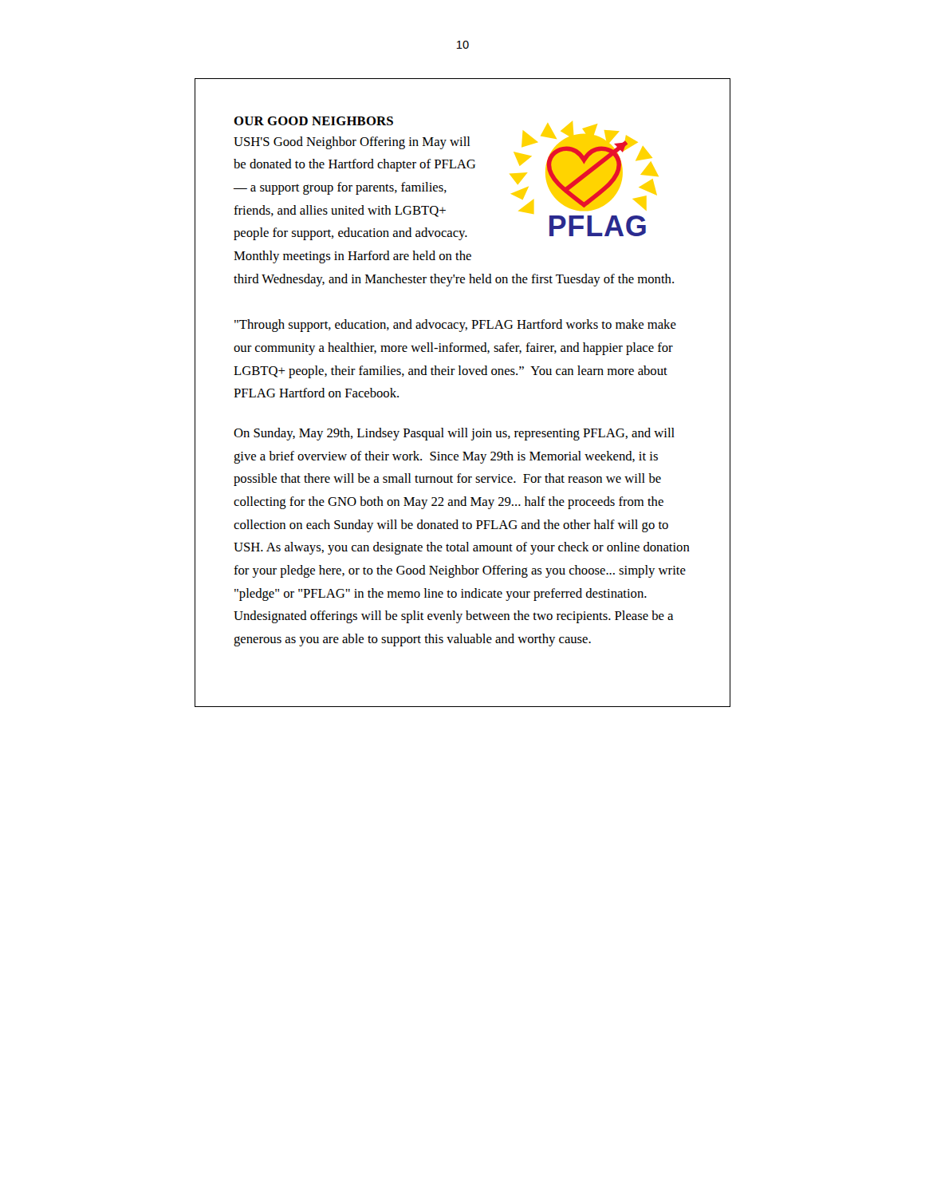10
PFLAG
OUR GOOD NEIGHBORS
USH'S Good Neighbor Offering in May will be donated to the Hartford chapter of PFLAG — a support group for parents, families, friends, and allies united with LGBTQ+ people for support, education and advocacy. Monthly meetings in Harford are held on the third Wednesday, and in Manchester they're held on the first Tuesday of the month.
"Through support, education, and advocacy, PFLAG Hartford works to make make our community a healthier, more well-informed, safer, fairer, and happier place for LGBTQ+ people, their families, and their loved ones.” You can learn more about PFLAG Hartford on Facebook.
On Sunday, May 29th, Lindsey Pasqual will join us, representing PFLAG, and will give a brief overview of their work. Since May 29th is Memorial weekend, it is possible that there will be a small turnout for service. For that reason we will be collecting for the GNO both on May 22 and May 29... half the proceeds from the collection on each Sunday will be donated to PFLAG and the other half will go to USH. As always, you can designate the total amount of your check or online donation for your pledge here, or to the Good Neighbor Offering as you choose... simply write "pledge" or "PFLAG" in the memo line to indicate your preferred destination. Undesignated offerings will be split evenly between the two recipients. Please be a generous as you are able to support this valuable and worthy cause.